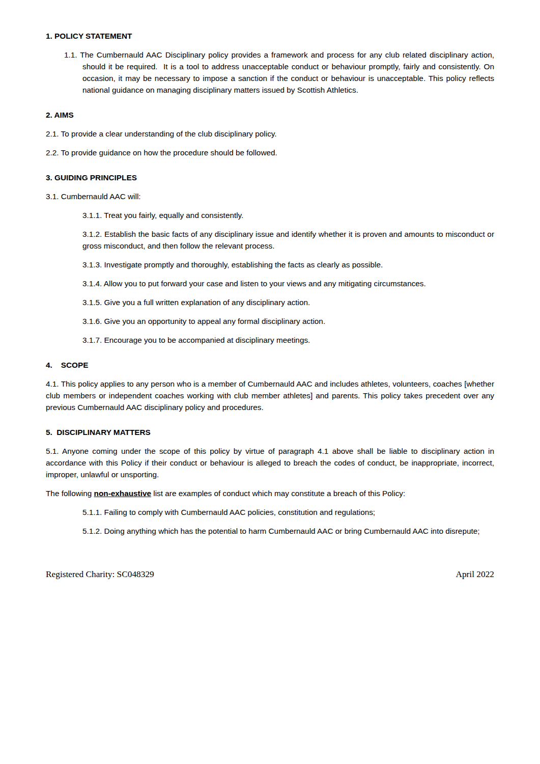1. POLICY STATEMENT
1.1. The Cumbernauld AAC Disciplinary policy provides a framework and process for any club related disciplinary action, should it be required. It is a tool to address unacceptable conduct or behaviour promptly, fairly and consistently. On occasion, it may be necessary to impose a sanction if the conduct or behaviour is unacceptable. This policy reflects national guidance on managing disciplinary matters issued by Scottish Athletics.
2. AIMS
2.1. To provide a clear understanding of the club disciplinary policy.
2.2. To provide guidance on how the procedure should be followed.
3. GUIDING PRINCIPLES
3.1. Cumbernauld AAC will:
3.1.1. Treat you fairly, equally and consistently.
3.1.2. Establish the basic facts of any disciplinary issue and identify whether it is proven and amounts to misconduct or gross misconduct, and then follow the relevant process.
3.1.3. Investigate promptly and thoroughly, establishing the facts as clearly as possible.
3.1.4. Allow you to put forward your case and listen to your views and any mitigating circumstances.
3.1.5. Give you a full written explanation of any disciplinary action.
3.1.6. Give you an opportunity to appeal any formal disciplinary action.
3.1.7. Encourage you to be accompanied at disciplinary meetings.
4. SCOPE
4.1. This policy applies to any person who is a member of Cumbernauld AAC and includes athletes, volunteers, coaches [whether club members or independent coaches working with club member athletes] and parents. This policy takes precedent over any previous Cumbernauld AAC disciplinary policy and procedures.
5. DISCIPLINARY MATTERS
5.1. Anyone coming under the scope of this policy by virtue of paragraph 4.1 above shall be liable to disciplinary action in accordance with this Policy if their conduct or behaviour is alleged to breach the codes of conduct, be inappropriate, incorrect, improper, unlawful or unsporting.
The following non-exhaustive list are examples of conduct which may constitute a breach of this Policy:
5.1.1. Failing to comply with Cumbernauld AAC policies, constitution and regulations;
5.1.2. Doing anything which has the potential to harm Cumbernauld AAC or bring Cumbernauld AAC into disrepute;
Registered Charity: SC048329 April 2022